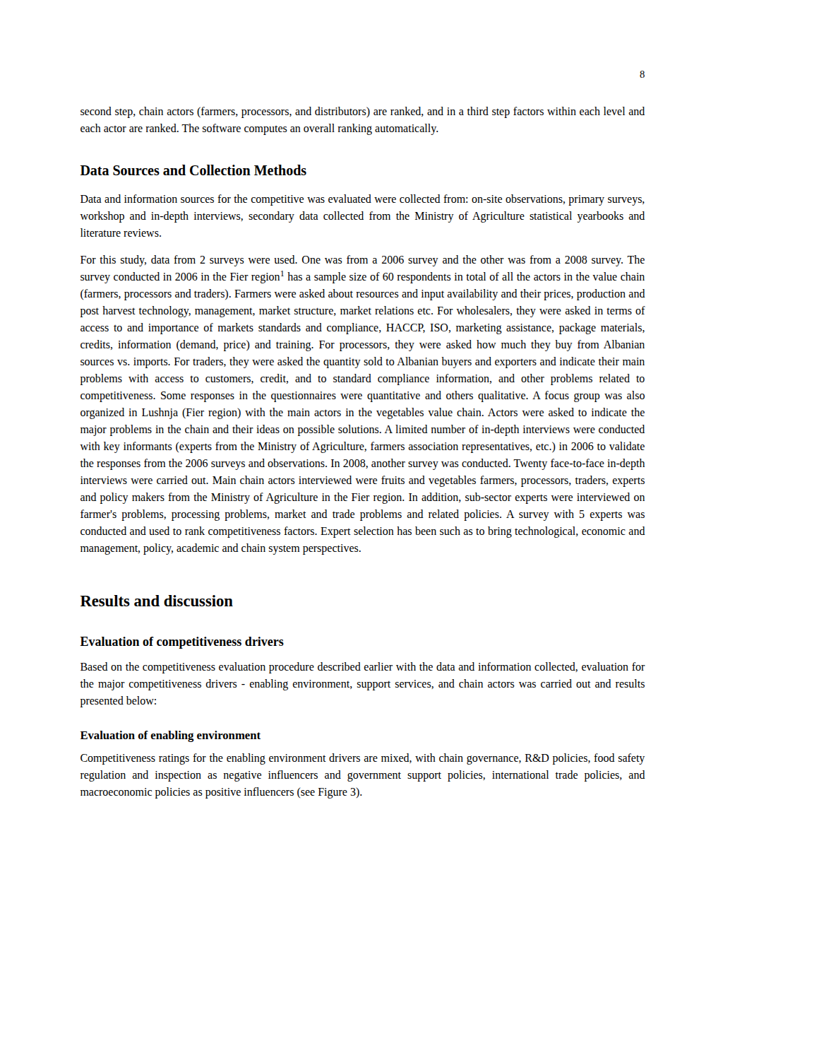8
second step, chain actors (farmers, processors, and distributors) are ranked, and in a third step factors within each level and each actor are ranked. The software computes an overall ranking automatically.
Data Sources and Collection Methods
Data and information sources for the competitive was evaluated were collected from: on-site observations, primary surveys, workshop and in-depth interviews, secondary data collected from the Ministry of Agriculture statistical yearbooks and literature reviews.
For this study, data from 2 surveys were used. One was from a 2006 survey and the other was from a 2008 survey. The survey conducted in 2006 in the Fier region1 has a sample size of 60 respondents in total of all the actors in the value chain (farmers, processors and traders). Farmers were asked about resources and input availability and their prices, production and post harvest technology, management, market structure, market relations etc. For wholesalers, they were asked in terms of access to and importance of markets standards and compliance, HACCP, ISO, marketing assistance, package materials, credits, information (demand, price) and training. For processors, they were asked how much they buy from Albanian sources vs. imports. For traders, they were asked the quantity sold to Albanian buyers and exporters and indicate their main problems with access to customers, credit, and to standard compliance information, and other problems related to competitiveness. Some responses in the questionnaires were quantitative and others qualitative. A focus group was also organized in Lushnja (Fier region) with the main actors in the vegetables value chain. Actors were asked to indicate the major problems in the chain and their ideas on possible solutions. A limited number of in-depth interviews were conducted with key informants (experts from the Ministry of Agriculture, farmers association representatives, etc.) in 2006 to validate the responses from the 2006 surveys and observations. In 2008, another survey was conducted. Twenty face-to-face in-depth interviews were carried out. Main chain actors interviewed were fruits and vegetables farmers, processors, traders, experts and policy makers from the Ministry of Agriculture in the Fier region. In addition, sub-sector experts were interviewed on farmer's problems, processing problems, market and trade problems and related policies. A survey with 5 experts was conducted and used to rank competitiveness factors. Expert selection has been such as to bring technological, economic and management, policy, academic and chain system perspectives.
Results and discussion
Evaluation of competitiveness drivers
Based on the competitiveness evaluation procedure described earlier with the data and information collected, evaluation for the major competitiveness drivers - enabling environment, support services, and chain actors was carried out and results presented below:
Evaluation of enabling environment
Competitiveness ratings for the enabling environment drivers are mixed, with chain governance, R&D policies, food safety regulation and inspection as negative influencers and government support policies, international trade policies, and macroeconomic policies as positive influencers (see Figure 3).